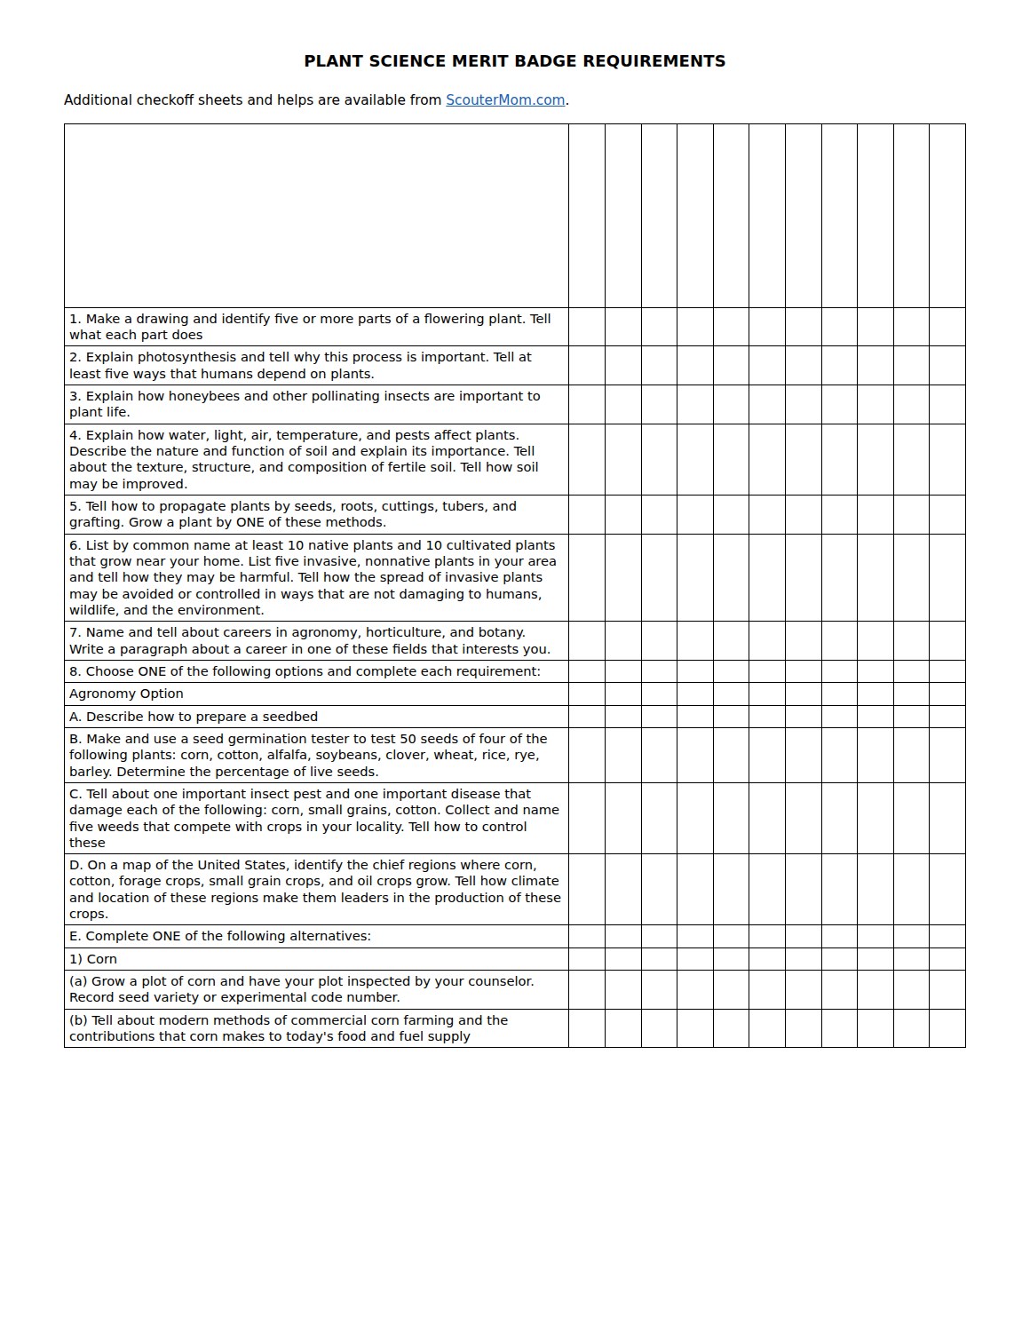PLANT SCIENCE MERIT BADGE REQUIREMENTS
Additional checkoff sheets and helps are available from ScouterMom.com.
| 1. Make a drawing and identify five or more parts of a flowering plant. Tell what each part does | | | | | | | | | | | |
| 2. Explain photosynthesis and tell why this process is important. Tell at least five ways that humans depend on plants. | | | | | | | | | | | |
| 3. Explain how honeybees and other pollinating insects are important to plant life. | | | | | | | | | | | |
| 4. Explain how water, light, air, temperature, and pests affect plants. Describe the nature and function of soil and explain its importance. Tell about the texture, structure, and composition of fertile soil. Tell how soil may be improved. | | | | | | | | | | | |
| 5. Tell how to propagate plants by seeds, roots, cuttings, tubers, and grafting. Grow a plant by ONE of these methods. | | | | | | | | | | | |
| 6. List by common name at least 10 native plants and 10 cultivated plants that grow near your home. List five invasive, nonnative plants in your area and tell how they may be harmful. Tell how the spread of invasive plants may be avoided or controlled in ways that are not damaging to humans, wildlife, and the environment. | | | | | | | | | | | |
| 7. Name and tell about careers in agronomy, horticulture, and botany. Write a paragraph about a career in one of these fields that interests you. | | | | | | | | | | | |
| 8. Choose ONE of the following options and complete each requirement: | | | | | | | | | | | |
| Agronomy Option | | | | | | | | | | | |
| A. Describe how to prepare a seedbed | | | | | | | | | | | |
| B. Make and use a seed germination tester to test 50 seeds of four of the following plants: corn, cotton, alfalfa, soybeans, clover, wheat, rice, rye, barley. Determine the percentage of live seeds. | | | | | | | | | | | |
| C. Tell about one important insect pest and one important disease that damage each of the following: corn, small grains, cotton. Collect and name five weeds that compete with crops in your locality. Tell how to control these | | | | | | | | | | | |
| D. On a map of the United States, identify the chief regions where corn, cotton, forage crops, small grain crops, and oil crops grow. Tell how climate and location of these regions make them leaders in the production of these crops. | | | | | | | | | | | |
| E. Complete ONE of the following alternatives: | | | | | | | | | | | |
| 1) Corn | | | | | | | | | | | |
| (a) Grow a plot of corn and have your plot inspected by your counselor. Record seed variety or experimental code number. | | | | | | | | | | | |
| (b) Tell about modern methods of commercial corn farming and the contributions that corn makes to today's food and fuel supply | | | | | | | | | | | |